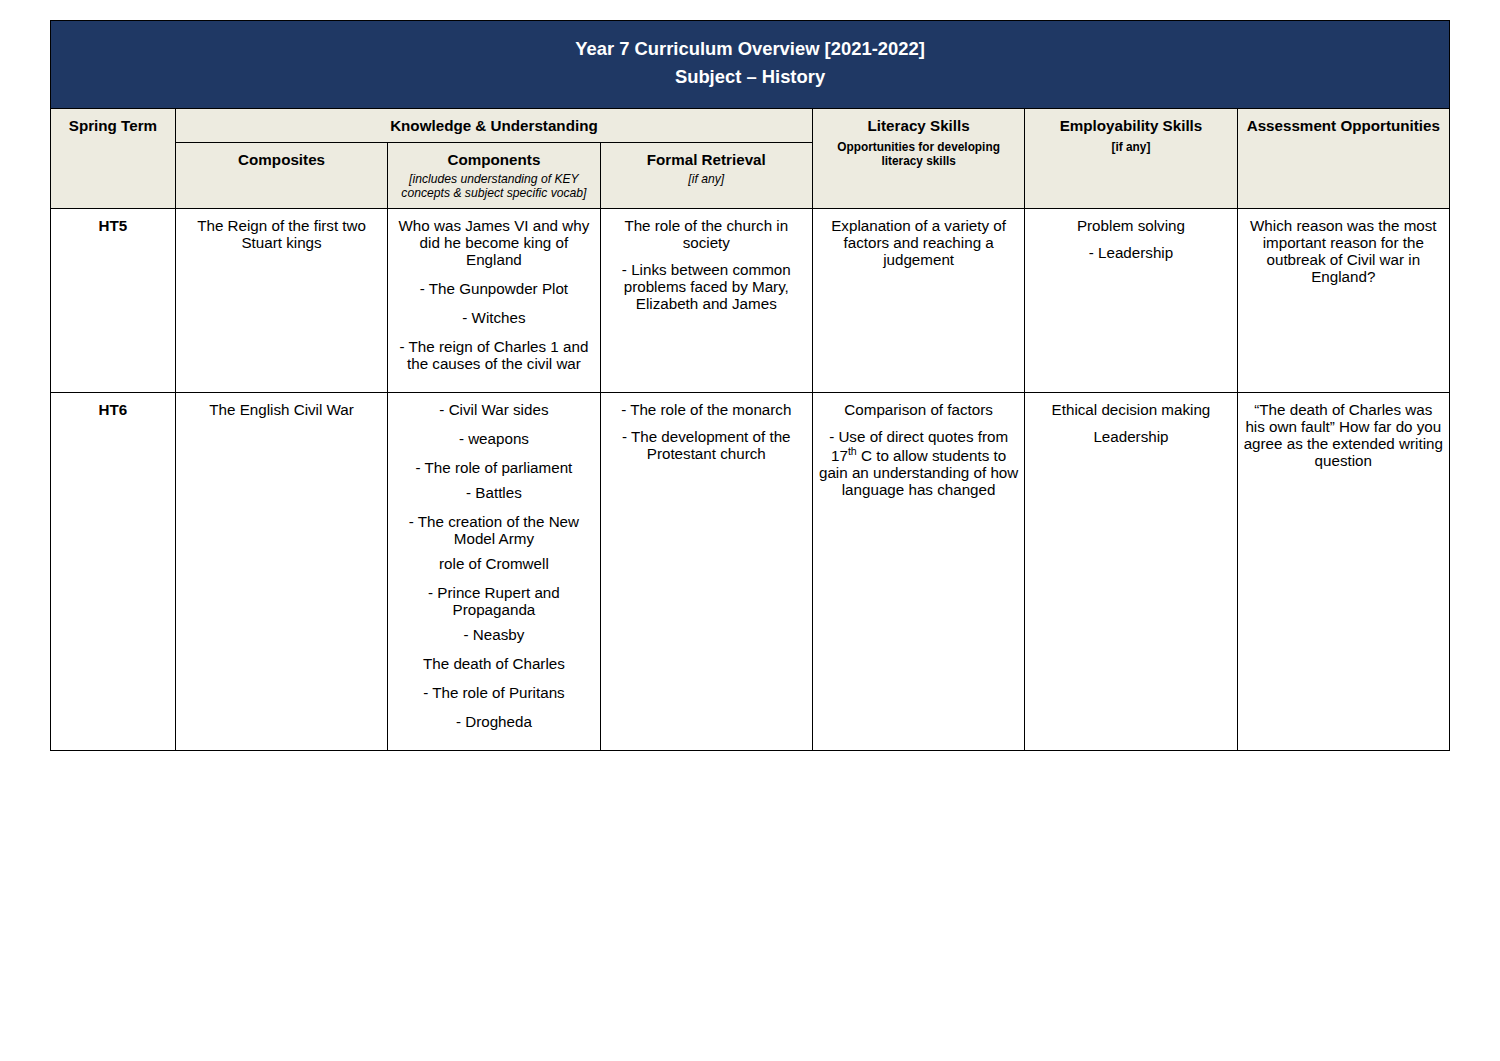Year 7 Curriculum Overview [2021-2022] Subject – History
| Spring Term | Knowledge & Understanding | Literacy Skills Opportunities for developing literacy skills | Employability Skills [if any] | Assessment Opportunities |
| --- | --- | --- | --- | --- |
| Composites | Components [includes understanding of KEY concepts & subject specific vocab] | Formal Retrieval [if any] |
| HT5 | The Reign of the first two Stuart kings | Who was James VI and why did he become king of England The Gunpowder Plot Witches The reign of Charles 1 and the causes of the civil war | The role of the church in society Links between common problems faced by Mary, Elizabeth and James | Explanation of a variety of factors and reaching a judgement | Problem solving Leadership | Which reason was the most important reason for the outbreak of Civil war in England? |
| HT6 | The English Civil War | Civil War sides weapons The role of parliament Battles The creation of the New Model Army role of Cromwell Prince Rupert and Propaganda Neasby The death of Charles The role of Puritans Drogheda | The role of the monarch The development of the Protestant church | Comparison of factors Use of direct quotes from 17 th C to allow students to gain an understanding of how language has changed | Ethical decision making Leadership | “The death of Charles was his own fault” How far do you agree as the extended writing question |